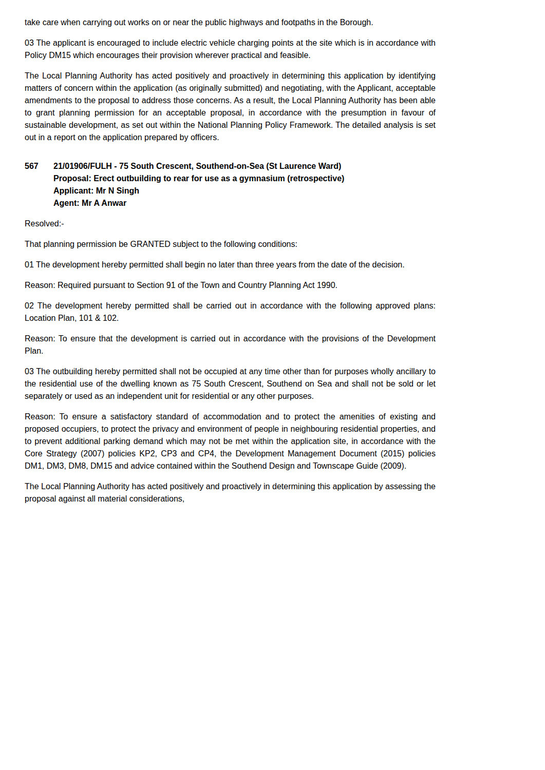take care when carrying out works on or near the public highways and footpaths in the Borough.
03 The applicant is encouraged to include electric vehicle charging points at the site which is in accordance with Policy DM15 which encourages their provision wherever practical and feasible.
The Local Planning Authority has acted positively and proactively in determining this application by identifying matters of concern within the application (as originally submitted) and negotiating, with the Applicant, acceptable amendments to the proposal to address those concerns. As a result, the Local Planning Authority has been able to grant planning permission for an acceptable proposal, in accordance with the presumption in favour of sustainable development, as set out within the National Planning Policy Framework. The detailed analysis is set out in a report on the application prepared by officers.
567
21/01906/FULH - 75 South Crescent, Southend-on-Sea (St Laurence Ward)
Proposal: Erect outbuilding to rear for use as a gymnasium (retrospective)
Applicant: Mr N Singh
Agent: Mr A Anwar
Resolved:-
That planning permission be GRANTED subject to the following conditions:
01 The development hereby permitted shall begin no later than three years from the date of the decision.
Reason: Required pursuant to Section 91 of the Town and Country Planning Act 1990.
02 The development hereby permitted shall be carried out in accordance with the following approved plans: Location Plan, 101 & 102.
Reason: To ensure that the development is carried out in accordance with the provisions of the Development Plan.
03 The outbuilding hereby permitted shall not be occupied at any time other than for purposes wholly ancillary to the residential use of the dwelling known as 75 South Crescent, Southend on Sea and shall not be sold or let separately or used as an independent unit for residential or any other purposes.
Reason: To ensure a satisfactory standard of accommodation and to protect the amenities of existing and proposed occupiers, to protect the privacy and environment of people in neighbouring residential properties, and to prevent additional parking demand which may not be met within the application site, in accordance with the Core Strategy (2007) policies KP2, CP3 and CP4, the Development Management Document (2015) policies DM1, DM3, DM8, DM15 and advice contained within the Southend Design and Townscape Guide (2009).
The Local Planning Authority has acted positively and proactively in determining this application by assessing the proposal against all material considerations,